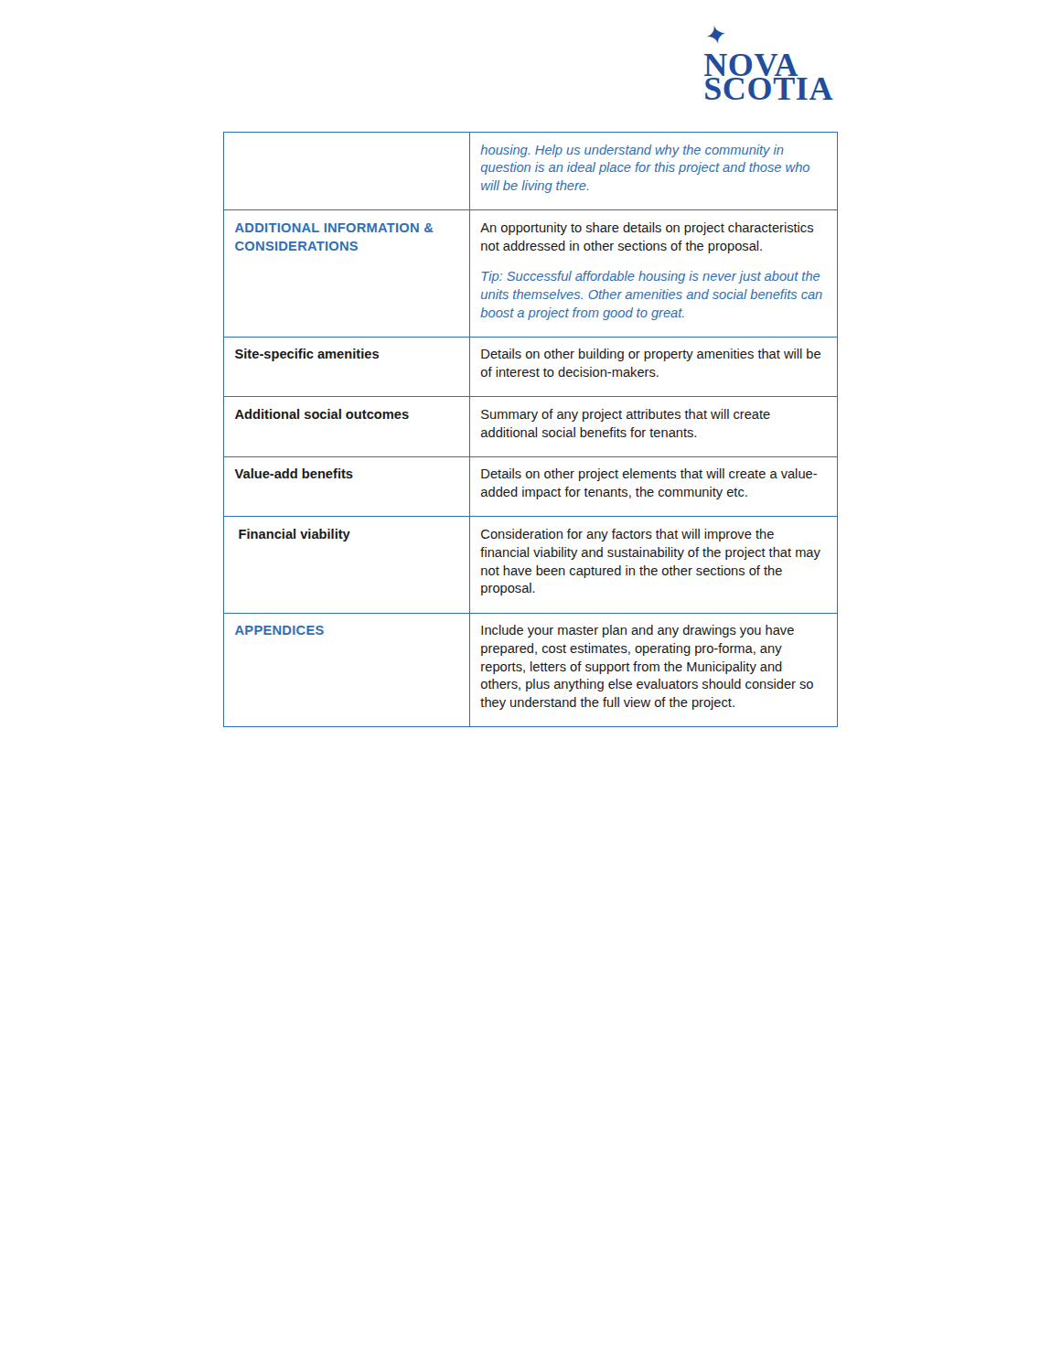✦ NOVA SCOTIA
| | housing. Help us understand why the community in question is an ideal place for this project and those who will be living there. |
| ADDITIONAL INFORMATION & CONSIDERATIONS | An opportunity to share details on project characteristics not addressed in other sections of the proposal. Tip: Successful affordable housing is never just about the units themselves. Other amenities and social benefits can boost a project from good to great. |
| Site-specific amenities | Details on other building or property amenities that will be of interest to decision-makers. |
| Additional social outcomes | Summary of any project attributes that will create additional social benefits for tenants. |
| Value-add benefits | Details on other project elements that will create a value-added impact for tenants, the community etc. |
| Financial viability | Consideration for any factors that will improve the financial viability and sustainability of the project that may not have been captured in the other sections of the proposal. |
| APPENDICES | Include your master plan and any drawings you have prepared, cost estimates, operating pro-forma, any reports, letters of support from the Municipality and others, plus anything else evaluators should consider so they understand the full view of the project. |